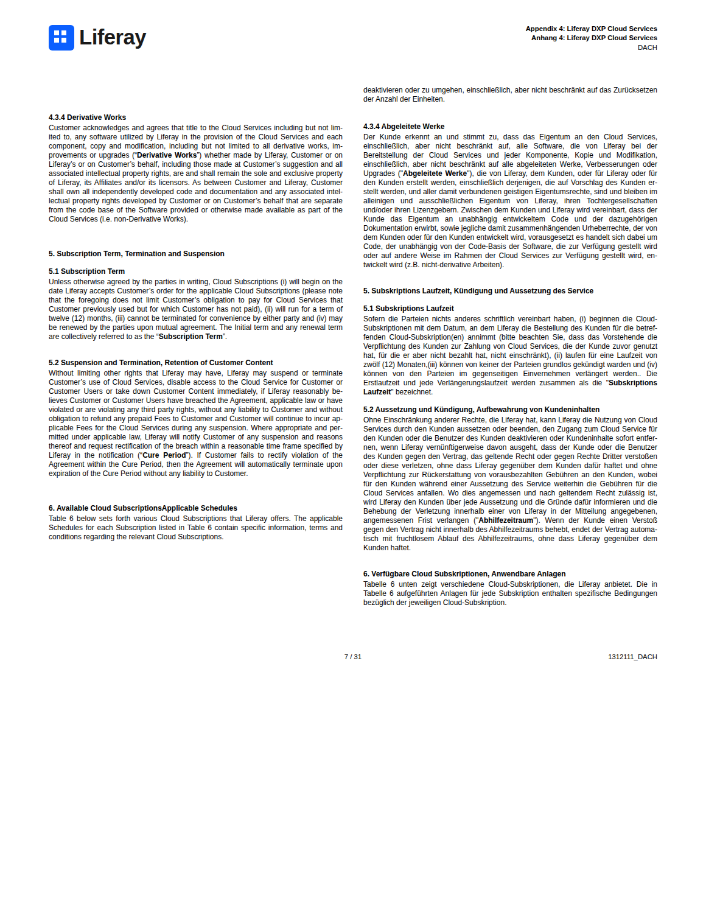Liferay
Appendix 4: Liferay DXP Cloud Services
Anhang 4: Liferay DXP Cloud Services
DACH
4.3.4 Derivative Works
Customer acknowledges and agrees that title to the Cloud Services including but not limited to, any software utilized by Liferay in the provision of the Cloud Services and each component, copy and modification, including but not limited to all derivative works, improvements or upgrades (“Derivative Works”) whether made by Liferay, Customer or on Liferay’s or on Customer’s behalf, including those made at Customer’s suggestion and all associated intellectual property rights, are and shall remain the sole and exclusive property of Liferay, its Affiliates and/or its licensors. As between Customer and Liferay, Customer shall own all independently developed code and documentation and any associated intellectual property rights developed by Customer or on Customer’s behalf that are separate from the code base of the Software provided or otherwise made available as part of the Cloud Services (i.e. non-Derivative Works).
5. Subscription Term, Termination and Suspension
5.1 Subscription Term
Unless otherwise agreed by the parties in writing, Cloud Subscriptions (i) will begin on the date Liferay accepts Customer’s order for the applicable Cloud Subscriptions (please note that the foregoing does not limit Customer’s obligation to pay for Cloud Services that Customer previously used but for which Customer has not paid), (ii) will run for a term of twelve (12) months, (iii) cannot be terminated for convenience by either party and (iv) may be renewed by the parties upon mutual agreement. The Initial term and any renewal term are collectively referred to as the “Subscription Term”.
5.2 Suspension and Termination, Retention of Customer Content
Without limiting other rights that Liferay may have, Liferay may suspend or terminate Customer’s use of Cloud Services, disable access to the Cloud Service for Customer or Customer Users or take down Customer Content immediately, if Liferay reasonably believes Customer or Customer Users have breached the Agreement, applicable law or have violated or are violating any third party rights, without any liability to Customer and without obligation to refund any prepaid Fees to Customer and Customer will continue to incur applicable Fees for the Cloud Services during any suspension. Where appropriate and permitted under applicable law, Liferay will notify Customer of any suspension and reasons thereof and request rectification of the breach within a reasonable time frame specified by Liferay in the notification (“Cure Period”). If Customer fails to rectify violation of the Agreement within the Cure Period, then the Agreement will automatically terminate upon expiration of the Cure Period without any liability to Customer.
6. Available Cloud SubscriptionsApplicable Schedules
Table 6 below sets forth various Cloud Subscriptions that Liferay offers. The applicable Schedules for each Subscription listed in Table 6 contain specific information, terms and conditions regarding the relevant Cloud Subscriptions.
deaktivieren oder zu umgehen, einschließlich, aber nicht beschränkt auf das Zurücksetzen der Anzahl der Einheiten.
4.3.4 Abgeleitete Werke
Der Kunde erkennt an und stimmt zu, dass das Eigentum an den Cloud Services, einschließlich, aber nicht beschränkt auf, alle Software, die von Liferay bei der Bereitstellung der Cloud Services und jeder Komponente, Kopie und Modifikation, einschließlich, aber nicht beschränkt auf alle abgeleiteten Werke, Verbesserungen oder Upgrades ("Abgeleitete Werke"), die von Liferay, dem Kunden, oder für Liferay oder für den Kunden erstellt werden, einschließlich derjenigen, die auf Vorschlag des Kunden erstellt werden, und aller damit verbundenen geistigen Eigentumsrechte, sind und bleiben im alleinigen und ausschließlichen Eigentum von Liferay, ihren Tochtergesellschaften und/oder ihren Lizenzgebern. Zwischen dem Kunden und Liferay wird vereinbart, dass der Kunde das Eigentum an unabhängig entwickeltem Code und der dazugehörigen Dokumentation erwirbt, sowie jegliche damit zusammenhängenden Urheberrechte, der von dem Kunden oder für den Kunden entwickelt wird, vorausgesetzt es handelt sich dabei um Code, der unabhängig von der Code-Basis der Software, die zur Verfügung gestellt wird oder auf andere Weise im Rahmen der Cloud Services zur Verfügung gestellt wird, entwickelt wird (z.B. nicht-derivative Arbeiten).
5. Subskriptions Laufzeit, Kündigung und Aussetzung des Service
5.1 Subskriptions Laufzeit
Sofern die Parteien nichts anderes schriftlich vereinbart haben, (i) beginnen die Cloud-Subskriptionen mit dem Datum, an dem Liferay die Bestellung des Kunden für die betreffenden Cloud-Subskription(en) annimmt (bitte beachten Sie, dass das Vorstehende die Verpflichtung des Kunden zur Zahlung von Cloud Services, die der Kunde zuvor genutzt hat, für die er aber nicht bezahlt hat, nicht einschränkt), (ii) laufen für eine Laufzeit von zwölf (12) Monaten,(iii) können von keiner der Parteien grundlos gekündigt warden und (iv) können von den Parteien im gegenseitigen Einvernehmen verlängert werden.. Die Erstlaufzeit und jede Verlängerungslaufzeit werden zusammen als die "Subskriptions Laufzeit" bezeichnet.
5.2 Aussetzung und Kündigung, Aufbewahrung von Kundeninhalten
Ohne Einschränkung anderer Rechte, die Liferay hat, kann Liferay die Nutzung von Cloud Services durch den Kunden aussetzen oder beenden, den Zugang zum Cloud Service für den Kunden oder die Benutzer des Kunden deaktivieren oder Kundeninhalte sofort entfernen, wenn Liferay vernünftigerweise davon ausgeht, dass der Kunde oder die Benutzer des Kunden gegen den Vertrag, das geltende Recht oder gegen Rechte Dritter verstoßen oder diese verletzen, ohne dass Liferay gegenüber dem Kunden dafür haftet und ohne Verpflichtung zur Rückerstattung von vorausbezahlten Gebühren an den Kunden, wobei für den Kunden während einer Aussetzung des Service weiterhin die Gebühren für die Cloud Services anfallen. Wo dies angemessen und nach geltendem Recht zulässig ist, wird Liferay den Kunden über jede Aussetzung und die Gründe dafür informieren und die Behebung der Verletzung innerhalb einer von Liferay in der Mitteilung angegebenen, angemessenen Frist verlangen ("Abhilfezeitraum"). Wenn der Kunde einen Verstoß gegen den Vertrag nicht innerhalb des Abhilfezeitraums behebt, endet der Vertrag automatisch mit fruchtlosem Ablauf des Abhilfezeitraums, ohne dass Liferay gegenüber dem Kunden haftet.
6. Verfügbare Cloud Subskriptionen, Anwendbare Anlagen
Tabelle 6 unten zeigt verschiedene Cloud-Subskriptionen, die Liferay anbietet. Die in Tabelle 6 aufgeführten Anlagen für jede Subskription enthalten spezifische Bedingungen bezüglich der jeweiligen Cloud-Subskription.
7 / 31
1312111_DACH